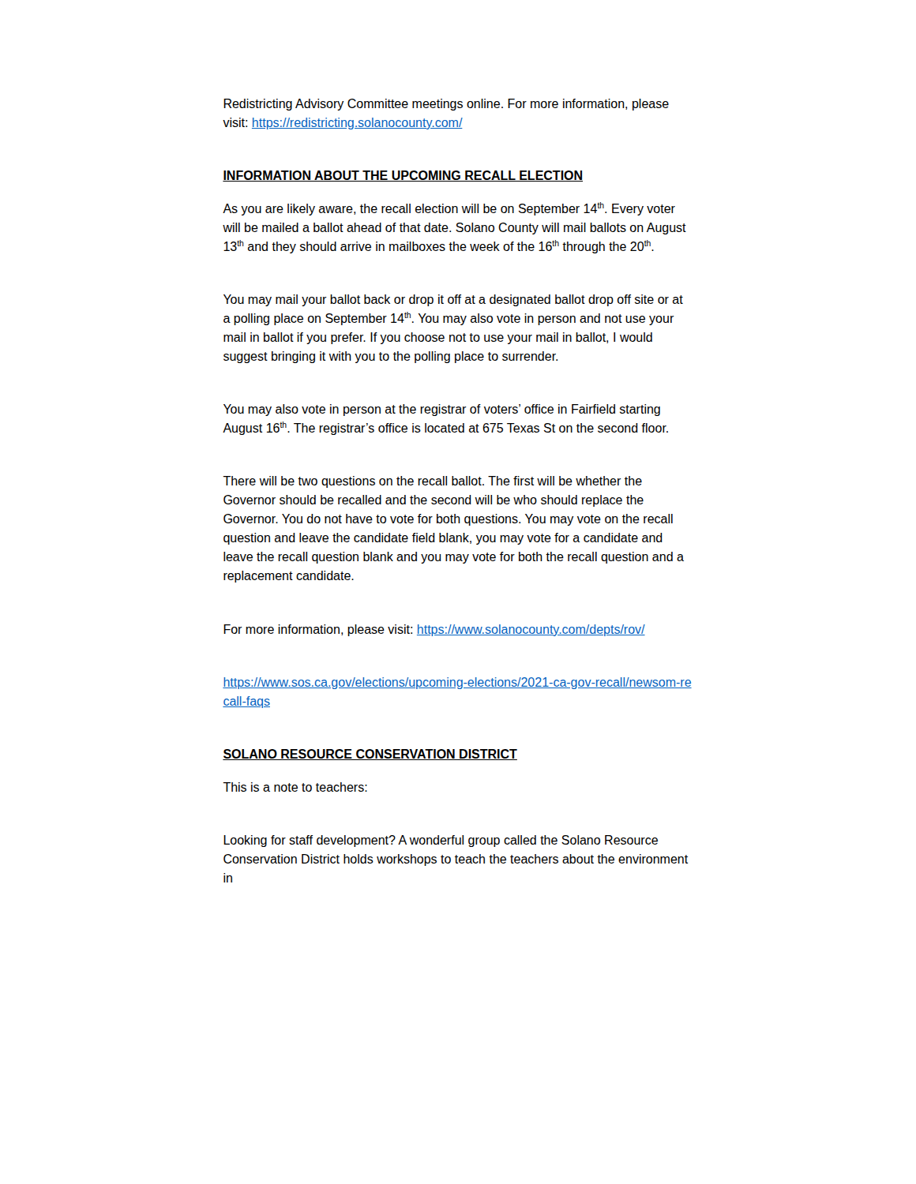Redistricting Advisory Committee meetings online. For more information, please visit: https://redistricting.solanocounty.com/
INFORMATION ABOUT THE UPCOMING RECALL ELECTION
As you are likely aware, the recall election will be on September 14th. Every voter will be mailed a ballot ahead of that date. Solano County will mail ballots on August 13th and they should arrive in mailboxes the week of the 16th through the 20th.
You may mail your ballot back or drop it off at a designated ballot drop off site or at a polling place on September 14th. You may also vote in person and not use your mail in ballot if you prefer. If you choose not to use your mail in ballot, I would suggest bringing it with you to the polling place to surrender.
You may also vote in person at the registrar of voters’ office in Fairfield starting August 16th. The registrar’s office is located at 675 Texas St on the second floor.
There will be two questions on the recall ballot. The first will be whether the Governor should be recalled and the second will be who should replace the Governor. You do not have to vote for both questions. You may vote on the recall question and leave the candidate field blank, you may vote for a candidate and leave the recall question blank and you may vote for both the recall question and a replacement candidate.
For more information, please visit: https://www.solanocounty.com/depts/rov/
https://www.sos.ca.gov/elections/upcoming-elections/2021-ca-gov-recall/newsom-recall-faqs
SOLANO RESOURCE CONSERVATION DISTRICT
This is a note to teachers:
Looking for staff development? A wonderful group called the Solano Resource Conservation District holds workshops to teach the teachers about the environment in